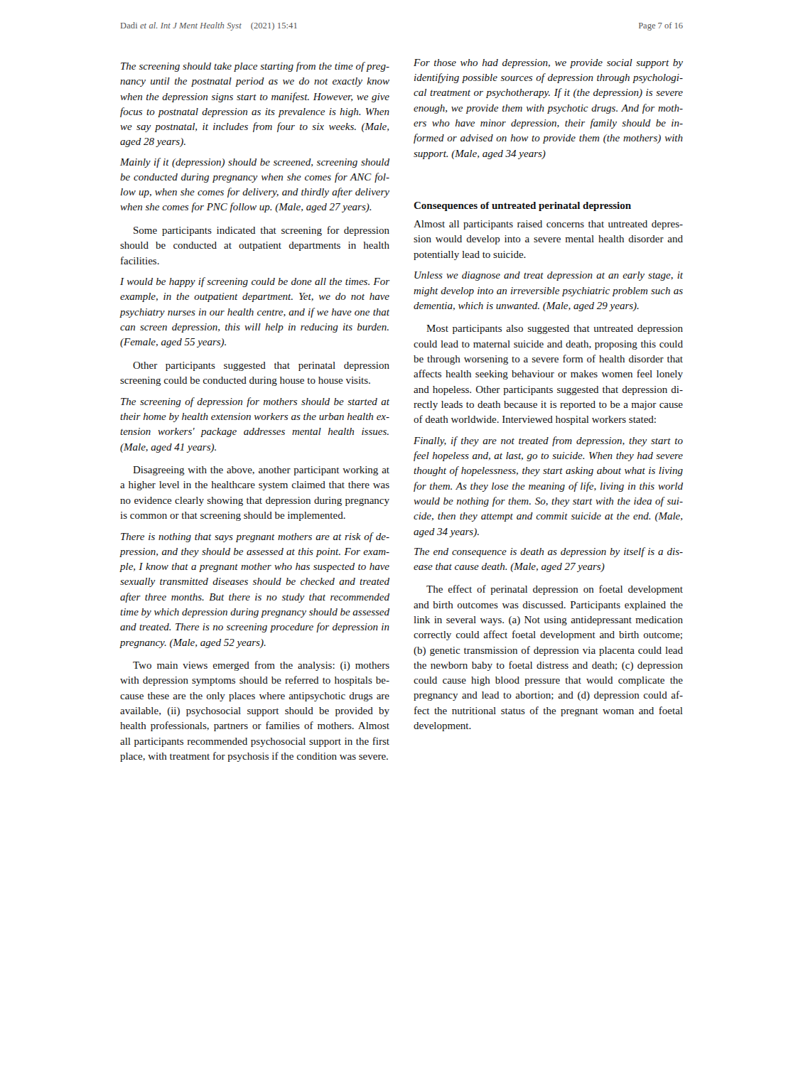Dadi et al. Int J Ment Health Syst (2021) 15:41
Page 7 of 16
The screening should take place starting from the time of pregnancy until the postnatal period as we do not exactly know when the depression signs start to manifest. However, we give focus to postnatal depression as its prevalence is high. When we say postnatal, it includes from four to six weeks. (Male, aged 28 years).
Mainly if it (depression) should be screened, screening should be conducted during pregnancy when she comes for ANC follow up, when she comes for delivery, and thirdly after delivery when she comes for PNC follow up. (Male, aged 27 years).
Some participants indicated that screening for depression should be conducted at outpatient departments in health facilities.
I would be happy if screening could be done all the times. For example, in the outpatient department. Yet, we do not have psychiatry nurses in our health centre, and if we have one that can screen depression, this will help in reducing its burden. (Female, aged 55 years).
Other participants suggested that perinatal depression screening could be conducted during house to house visits.
The screening of depression for mothers should be started at their home by health extension workers as the urban health extension workers' package addresses mental health issues. (Male, aged 41 years).
Disagreeing with the above, another participant working at a higher level in the healthcare system claimed that there was no evidence clearly showing that depression during pregnancy is common or that screening should be implemented.
There is nothing that says pregnant mothers are at risk of depression, and they should be assessed at this point. For example, I know that a pregnant mother who has suspected to have sexually transmitted diseases should be checked and treated after three months. But there is no study that recommended time by which depression during pregnancy should be assessed and treated. There is no screening procedure for depression in pregnancy. (Male, aged 52 years).
Two main views emerged from the analysis: (i) mothers with depression symptoms should be referred to hospitals because these are the only places where antipsychotic drugs are available, (ii) psychosocial support should be provided by health professionals, partners or families of mothers. Almost all participants recommended psychosocial support in the first place, with treatment for psychosis if the condition was severe.
For those who had depression, we provide social support by identifying possible sources of depression through psychological treatment or psychotherapy. If it (the depression) is severe enough, we provide them with psychotic drugs. And for mothers who have minor depression, their family should be informed or advised on how to provide them (the mothers) with support. (Male, aged 34 years)
Consequences of untreated perinatal depression
Almost all participants raised concerns that untreated depression would develop into a severe mental health disorder and potentially lead to suicide.
Unless we diagnose and treat depression at an early stage, it might develop into an irreversible psychiatric problem such as dementia, which is unwanted. (Male, aged 29 years).
Most participants also suggested that untreated depression could lead to maternal suicide and death, proposing this could be through worsening to a severe form of health disorder that affects health seeking behaviour or makes women feel lonely and hopeless. Other participants suggested that depression directly leads to death because it is reported to be a major cause of death worldwide. Interviewed hospital workers stated:
Finally, if they are not treated from depression, they start to feel hopeless and, at last, go to suicide. When they had severe thought of hopelessness, they start asking about what is living for them. As they lose the meaning of life, living in this world would be nothing for them. So, they start with the idea of suicide, then they attempt and commit suicide at the end. (Male, aged 34 years).
The end consequence is death as depression by itself is a disease that cause death. (Male, aged 27 years)
The effect of perinatal depression on foetal development and birth outcomes was discussed. Participants explained the link in several ways. (a) Not using antidepressant medication correctly could affect foetal development and birth outcome; (b) genetic transmission of depression via placenta could lead the newborn baby to foetal distress and death; (c) depression could cause high blood pressure that would complicate the pregnancy and lead to abortion; and (d) depression could affect the nutritional status of the pregnant woman and foetal development.